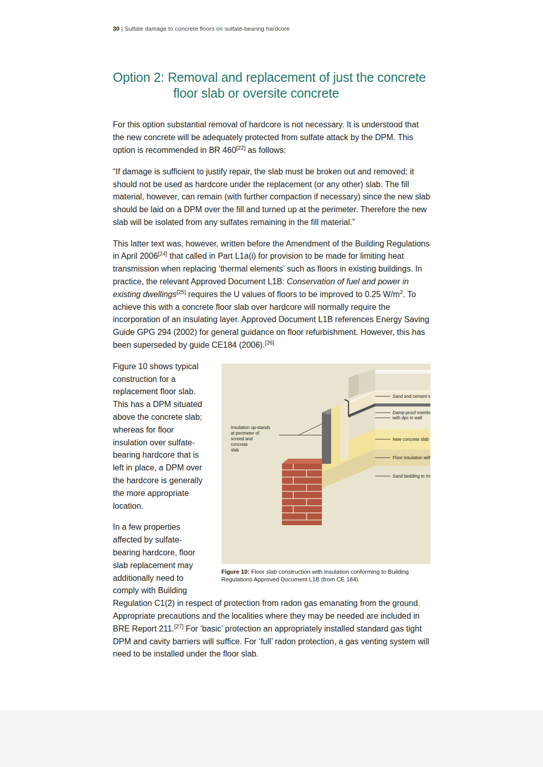30 | Sulfate damage to concrete floors on sulfate-bearing hardcore
Option 2: Removal and replacement of just the concrete floor slab or oversite concrete
For this option substantial removal of hardcore is not necessary. It is understood that the new concrete will be adequately protected from sulfate attack by the DPM. This option is recommended in BR 460[22] as follows:
“If damage is sufficient to justify repair, the slab must be broken out and removed; it should not be used as hardcore under the replacement (or any other) slab. The fill material, however, can remain (with further compaction if necessary) since the new slab should be laid on a DPM over the fill and turned up at the perimeter. Therefore the new slab will be isolated from any sulfates remaining in the fill material.”
This latter text was, however, written before the Amendment of the Building Regulations in April 2006[24] that called in Part L1a(i) for provision to be made for limiting heat transmission when replacing ‘thermal elements’ such as floors in existing buildings. In practice, the relevant Approved Document L1B: Conservation of fuel and power in existing dwellings[25] requires the U values of floors to be improved to 0.25 W/m2. To achieve this with a concrete floor slab over hardcore will normally require the incorporation of an insulating layer. Approved Document L1B references Energy Saving Guide GPG 294 (2002) for general guidance on floor refurbishment. However, this has been superseded by guide CE184 (2006).[26]
Sand and cement screed Damp-proof membrane to link with dpc in wall New concrete slab Floor insulation with taped joints Sand bedding to insulation Insulation up-stands at perimeter of screed and concrete slab
Figure 10: Floor slab construction with insulation conforming to Building Regulations Approved Document L1B (from CE 184).
Figure 10 shows typical construction for a replacement floor slab. This has a DPM situated above the concrete slab; whereas for floor insulation over sulfate-bearing hardcore that is left in place, a DPM over the hardcore is generally the more appropriate location.
In a few properties affected by sulfate-bearing hardcore, floor slab replacement may additionally need to comply with Building Regulation C1(2) in respect of protection from radon gas emanating from the ground. Appropriate precautions and the localities where they may be needed are included in BRE Report 211.[27] For ‘basic’ protection an appropriately installed standard gas tight DPM and cavity barriers will suffice. For ‘full’ radon protection, a gas venting system will need to be installed under the floor slab.